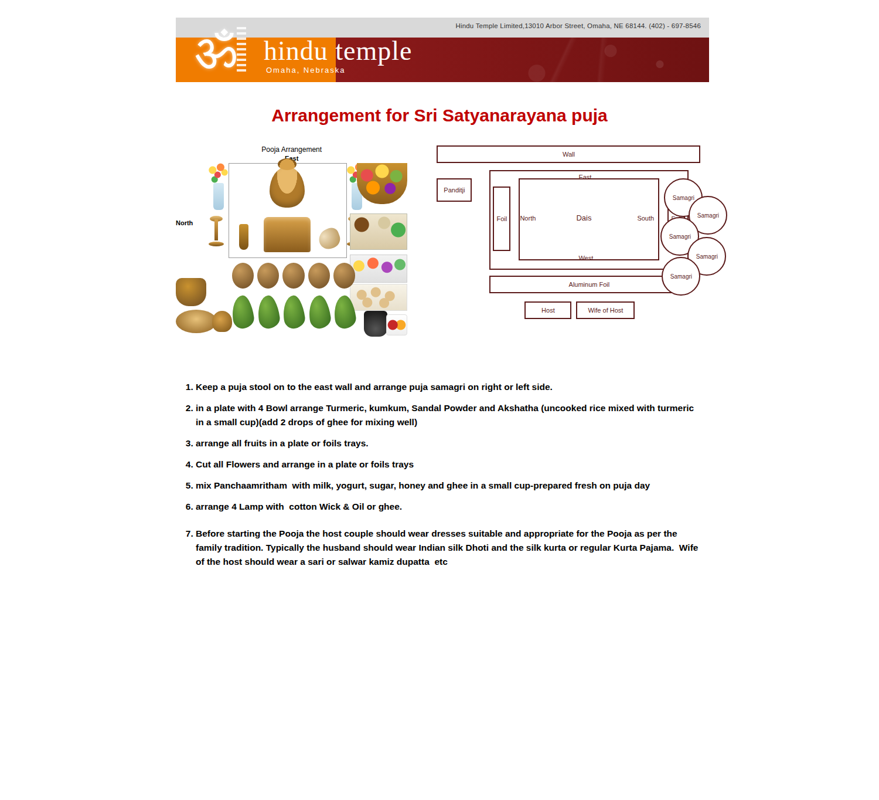Hindu Temple Limited,13010 Arbor Street, Omaha, NE 68144. (402) - 697-8546
ॐ
hindu temple
Omaha, Nebraska
Arrangement for Sri Satyanarayana puja
Pooja Arrangement
East
North
Wall
Panditji
Foil
Foil
East
West
North
South
Dais
Aluminum Foil
Host
Wife of Host
Samagri
Samagri
Samagri
Samagri
Samagri
Keep a puja stool on to the east wall and arrange puja samagri on right or left side.
in a plate with 4 Bowl arrange Turmeric, kumkum, Sandal Powder and Akshatha (uncooked rice mixed with turmeric in a small cup)(add 2 drops of ghee for mixing well)
arrange all fruits in a plate or foils trays.
Cut all Flowers and arrange in a plate or foils trays
mix Panchaamritham with milk, yogurt, sugar, honey and ghee in a small cup-prepared fresh on puja day
arrange 4 Lamp with cotton Wick & Oil or ghee.
Before starting the Pooja the host couple should wear dresses suitable and appropriate for the Pooja as per the family tradition. Typically the husband should wear Indian silk Dhoti and the silk kurta or regular Kurta Pajama. Wife of the host should wear a sari or salwar kamiz dupatta etc